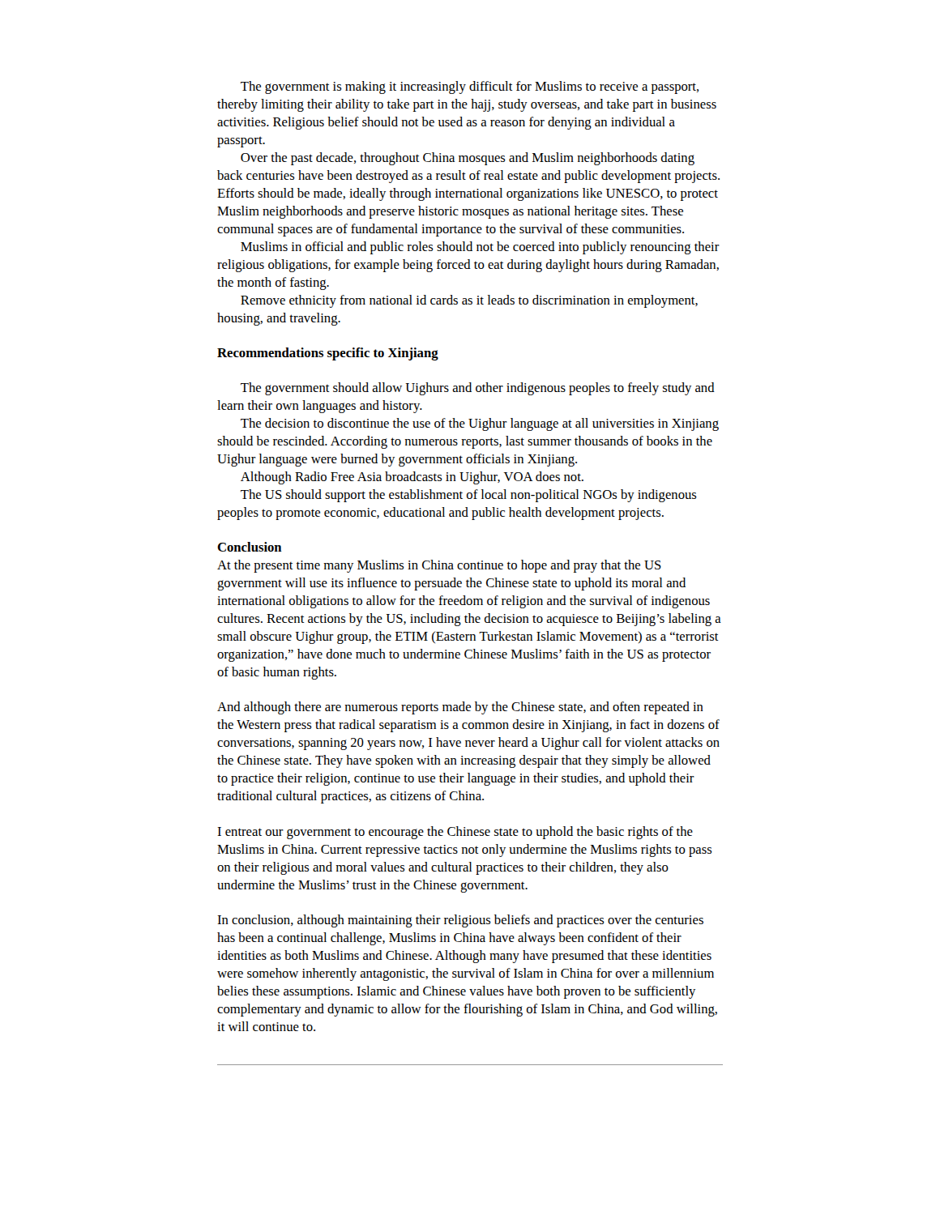The government is making it increasingly difficult for Muslims to receive a passport, thereby limiting their ability to take part in the hajj, study overseas, and take part in business activities. Religious belief should not be used as a reason for denying an individual a passport.
Over the past decade, throughout China mosques and Muslim neighborhoods dating back centuries have been destroyed as a result of real estate and public development projects. Efforts should be made, ideally through international organizations like UNESCO, to protect Muslim neighborhoods and preserve historic mosques as national heritage sites. These communal spaces are of fundamental importance to the survival of these communities.
Muslims in official and public roles should not be coerced into publicly renouncing their religious obligations, for example being forced to eat during daylight hours during Ramadan, the month of fasting.
Remove ethnicity from national id cards as it leads to discrimination in employment, housing, and traveling.
Recommendations specific to Xinjiang
The government should allow Uighurs and other indigenous peoples to freely study and learn their own languages and history.
The decision to discontinue the use of the Uighur language at all universities in Xinjiang should be rescinded. According to numerous reports, last summer thousands of books in the Uighur language were burned by government officials in Xinjiang.
Although Radio Free Asia broadcasts in Uighur, VOA does not.
The US should support the establishment of local non-political NGOs by indigenous peoples to promote economic, educational and public health development projects.
Conclusion
At the present time many Muslims in China continue to hope and pray that the US government will use its influence to persuade the Chinese state to uphold its moral and international obligations to allow for the freedom of religion and the survival of indigenous cultures. Recent actions by the US, including the decision to acquiesce to Beijing’s labeling a small obscure Uighur group, the ETIM (Eastern Turkestan Islamic Movement) as a “terrorist organization,” have done much to undermine Chinese Muslims’ faith in the US as protector of basic human rights.
And although there are numerous reports made by the Chinese state, and often repeated in the Western press that radical separatism is a common desire in Xinjiang, in fact in dozens of conversations, spanning 20 years now, I have never heard a Uighur call for violent attacks on the Chinese state. They have spoken with an increasing despair that they simply be allowed to practice their religion, continue to use their language in their studies, and uphold their traditional cultural practices, as citizens of China.
I entreat our government to encourage the Chinese state to uphold the basic rights of the Muslims in China. Current repressive tactics not only undermine the Muslims rights to pass on their religious and moral values and cultural practices to their children, they also undermine the Muslims’ trust in the Chinese government.
In conclusion, although maintaining their religious beliefs and practices over the centuries has been a continual challenge, Muslims in China have always been confident of their identities as both Muslims and Chinese. Although many have presumed that these identities were somehow inherently antagonistic, the survival of Islam in China for over a millennium belies these assumptions. Islamic and Chinese values have both proven to be sufficiently complementary and dynamic to allow for the flourishing of Islam in China, and God willing, it will continue to.